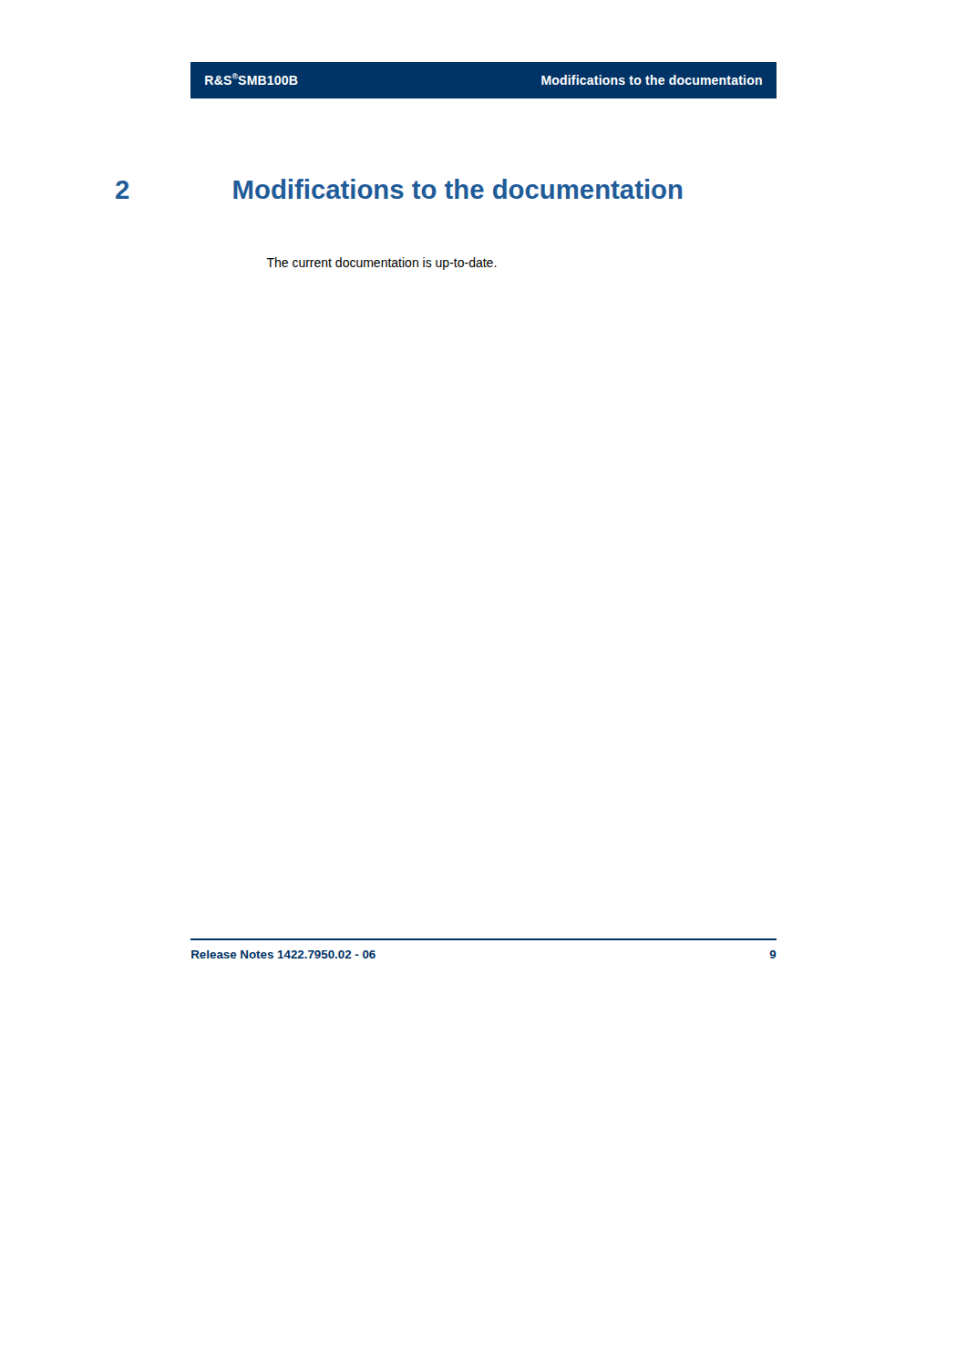R&S®SMB100B
Modifications to the documentation
2 Modifications to the documentation
The current documentation is up-to-date.
Release Notes 1422.7950.02 - 06
9